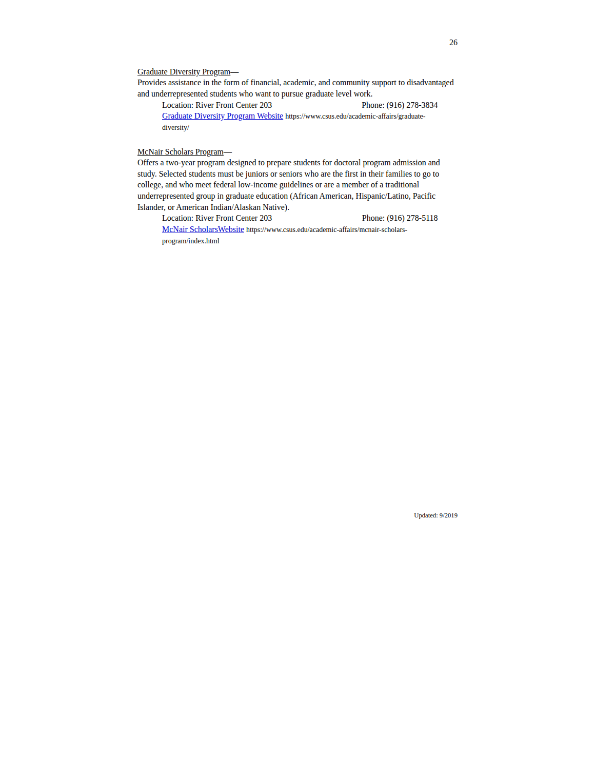26
Graduate Diversity Program—
Provides assistance in the form of financial, academic, and community support to disadvantaged and underrepresented students who want to pursue graduate level work.
Location: River Front Center 203 Phone: (916) 278-3834
Graduate Diversity Program Website https://www.csus.edu/academic-affairs/graduate-
diversity/
McNair Scholars Program—
Offers a two-year program designed to prepare students for doctoral program admission and study. Selected students must be juniors or seniors who are the first in their families to go to college, and who meet federal low-income guidelines or are a member of a traditional underrepresented group in graduate education (African American, Hispanic/Latino, Pacific Islander, or American Indian/Alaskan Native).
Location: River Front Center 203 Phone: (916) 278-5118
McNair ScholarsWebsite https://www.csus.edu/academic-affairs/mcnair-scholars-
program/index.html
Updated: 9/2019